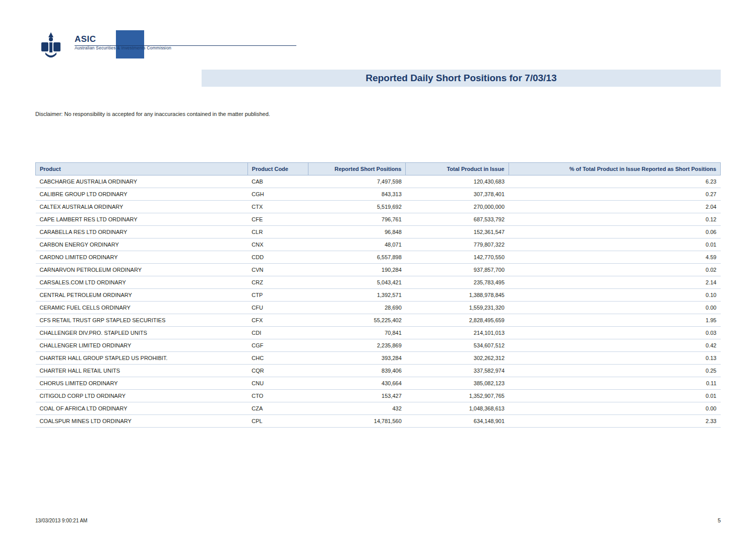ASIC
Australian Securities & Investments Commission
Reported Daily Short Positions for 7/03/13
Disclaimer: No responsibility is accepted for any inaccuracies contained in the matter published.
| Product | Product Code | Reported Short Positions | Total Product in Issue | % of Total Product in Issue Reported as Short Positions |
| --- | --- | --- | --- | --- |
| CABCHARGE AUSTRALIA ORDINARY | CAB | 7,497,598 | 120,430,683 | 6.23 |
| CALIBRE GROUP LTD ORDINARY | CGH | 843,313 | 307,378,401 | 0.27 |
| CALTEX AUSTRALIA ORDINARY | CTX | 5,519,692 | 270,000,000 | 2.04 |
| CAPE LAMBERT RES LTD ORDINARY | CFE | 796,761 | 687,533,792 | 0.12 |
| CARABELLA RES LTD ORDINARY | CLR | 96,848 | 152,361,547 | 0.06 |
| CARBON ENERGY ORDINARY | CNX | 48,071 | 779,807,322 | 0.01 |
| CARDNO LIMITED ORDINARY | CDD | 6,557,898 | 142,770,550 | 4.59 |
| CARNARVON PETROLEUM ORDINARY | CVN | 190,284 | 937,857,700 | 0.02 |
| CARSALES.COM LTD ORDINARY | CRZ | 5,043,421 | 235,783,495 | 2.14 |
| CENTRAL PETROLEUM ORDINARY | CTP | 1,392,571 | 1,388,978,845 | 0.10 |
| CERAMIC FUEL CELLS ORDINARY | CFU | 28,690 | 1,559,231,320 | 0.00 |
| CFS RETAIL TRUST GRP STAPLED SECURITIES | CFX | 55,225,402 | 2,828,495,659 | 1.95 |
| CHALLENGER DIV.PRO. STAPLED UNITS | CDI | 70,841 | 214,101,013 | 0.03 |
| CHALLENGER LIMITED ORDINARY | CGF | 2,235,869 | 534,607,512 | 0.42 |
| CHARTER HALL GROUP STAPLED US PROHIBIT. | CHC | 393,284 | 302,262,312 | 0.13 |
| CHARTER HALL RETAIL UNITS | CQR | 839,406 | 337,582,974 | 0.25 |
| CHORUS LIMITED ORDINARY | CNU | 430,664 | 385,082,123 | 0.11 |
| CITIGOLD CORP LTD ORDINARY | CTO | 153,427 | 1,352,907,765 | 0.01 |
| COAL OF AFRICA LTD ORDINARY | CZA | 432 | 1,048,368,613 | 0.00 |
| COALSPUR MINES LTD ORDINARY | CPL | 14,781,560 | 634,148,901 | 2.33 |
13/03/2013 9:00:21 AM 5